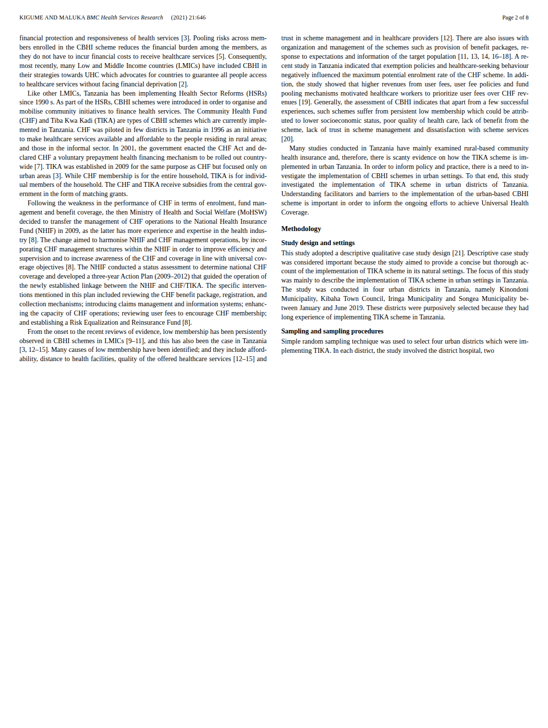KIGUME AND MALUKA BMC Health Services Research (2021) 21:646
Page 2 of 8
financial protection and responsiveness of health services [3]. Pooling risks across members enrolled in the CBHI scheme reduces the financial burden among the members, as they do not have to incur financial costs to receive healthcare services [5]. Consequently, most recently, many Low and Middle Income countries (LMICs) have included CBHI in their strategies towards UHC which advocates for countries to guarantee all people access to healthcare services without facing financial deprivation [2].
Like other LMICs, Tanzania has been implementing Health Sector Reforms (HSRs) since 1990 s. As part of the HSRs, CBHI schemes were introduced in order to organise and mobilise community initiatives to finance health services. The Community Health Fund (CHF) and Tiba Kwa Kadi (TIKA) are types of CBHI schemes which are currently implemented in Tanzania. CHF was piloted in few districts in Tanzania in 1996 as an initiative to make healthcare services available and affordable to the people residing in rural areas; and those in the informal sector. In 2001, the government enacted the CHF Act and declared CHF a voluntary prepayment health financing mechanism to be rolled out countrywide [7]. TIKA was established in 2009 for the same purpose as CHF but focused only on urban areas [3]. While CHF membership is for the entire household, TIKA is for individual members of the household. The CHF and TIKA receive subsidies from the central government in the form of matching grants.
Following the weakness in the performance of CHF in terms of enrolment, fund management and benefit coverage, the then Ministry of Health and Social Welfare (MoHSW) decided to transfer the management of CHF operations to the National Health Insurance Fund (NHIF) in 2009, as the latter has more experience and expertise in the health industry [8]. The change aimed to harmonise NHIF and CHF management operations, by incorporating CHF management structures within the NHIF in order to improve efficiency and supervision and to increase awareness of the CHF and coverage in line with universal coverage objectives [8]. The NHIF conducted a status assessment to determine national CHF coverage and developed a three-year Action Plan (2009–2012) that guided the operation of the newly established linkage between the NHIF and CHF/TIKA. The specific interventions mentioned in this plan included reviewing the CHF benefit package, registration, and collection mechanisms; introducing claims management and information systems; enhancing the capacity of CHF operations; reviewing user fees to encourage CHF membership; and establishing a Risk Equalization and Reinsurance Fund [8].
From the onset to the recent reviews of evidence, low membership has been persistently observed in CBHI schemes in LMICs [9–11], and this has also been the case in Tanzania [3, 12–15]. Many causes of low membership have been identified; and they include affordability, distance to health facilities, quality of the offered healthcare services [12–15] and trust in scheme management and in healthcare providers [12]. There are also issues with organization and management of the schemes such as provision of benefit packages, response to expectations and information of the target population [11, 13, 14, 16–18]. A recent study in Tanzania indicated that exemption policies and healthcare-seeking behaviour negatively influenced the maximum potential enrolment rate of the CHF scheme. In addition, the study showed that higher revenues from user fees, user fee policies and fund pooling mechanisms motivated healthcare workers to prioritize user fees over CHF revenues [19]. Generally, the assessment of CBHI indicates that apart from a few successful experiences, such schemes suffer from persistent low membership which could be attributed to lower socioeconomic status, poor quality of health care, lack of benefit from the scheme, lack of trust in scheme management and dissatisfaction with scheme services [20].
Many studies conducted in Tanzania have mainly examined rural-based community health insurance and, therefore, there is scanty evidence on how the TIKA scheme is implemented in urban Tanzania. In order to inform policy and practice, there is a need to investigate the implementation of CBHI schemes in urban settings. To that end, this study investigated the implementation of TIKA scheme in urban districts of Tanzania. Understanding facilitators and barriers to the implementation of the urban-based CBHI scheme is important in order to inform the ongoing efforts to achieve Universal Health Coverage.
Methodology
Study design and settings
This study adopted a descriptive qualitative case study design [21]. Descriptive case study was considered important because the study aimed to provide a concise but thorough account of the implementation of TIKA scheme in its natural settings. The focus of this study was mainly to describe the implementation of TIKA scheme in urban settings in Tanzania. The study was conducted in four urban districts in Tanzania, namely Kinondoni Municipality, Kibaha Town Council, Iringa Municipality and Songea Municipality between January and June 2019. These districts were purposively selected because they had long experience of implementing TIKA scheme in Tanzania.
Sampling and sampling procedures
Simple random sampling technique was used to select four urban districts which were implementing TIKA. In each district, the study involved the district hospital, two